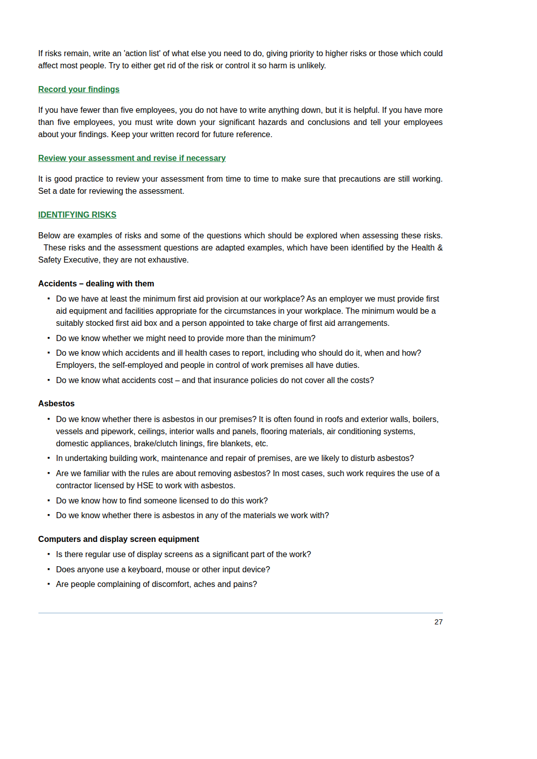If risks remain, write an 'action list' of what else you need to do, giving priority to higher risks or those which could affect most people. Try to either get rid of the risk or control it so harm is unlikely.
Record your findings
If you have fewer than five employees, you do not have to write anything down, but it is helpful. If you have more than five employees, you must write down your significant hazards and conclusions and tell your employees about your findings. Keep your written record for future reference.
Review your assessment and revise if necessary
It is good practice to review your assessment from time to time to make sure that precautions are still working. Set a date for reviewing the assessment.
IDENTIFYING RISKS
Below are examples of risks and some of the questions which should be explored when assessing these risks. These risks and the assessment questions are adapted examples, which have been identified by the Health & Safety Executive, they are not exhaustive.
Accidents – dealing with them
Do we have at least the minimum first aid provision at our workplace? As an employer we must provide first aid equipment and facilities appropriate for the circumstances in your workplace. The minimum would be a suitably stocked first aid box and a person appointed to take charge of first aid arrangements.
Do we know whether we might need to provide more than the minimum?
Do we know which accidents and ill health cases to report, including who should do it, when and how? Employers, the self-employed and people in control of work premises all have duties.
Do we know what accidents cost – and that insurance policies do not cover all the costs?
Asbestos
Do we know whether there is asbestos in our premises? It is often found in roofs and exterior walls, boilers, vessels and pipework, ceilings, interior walls and panels, flooring materials, air conditioning systems, domestic appliances, brake/clutch linings, fire blankets, etc.
In undertaking building work, maintenance and repair of premises, are we likely to disturb asbestos?
Are we familiar with the rules are about removing asbestos? In most cases, such work requires the use of a contractor licensed by HSE to work with asbestos.
Do we know how to find someone licensed to do this work?
Do we know whether there is asbestos in any of the materials we work with?
Computers and display screen equipment
Is there regular use of display screens as a significant part of the work?
Does anyone use a keyboard, mouse or other input device?
Are people complaining of discomfort, aches and pains?
27